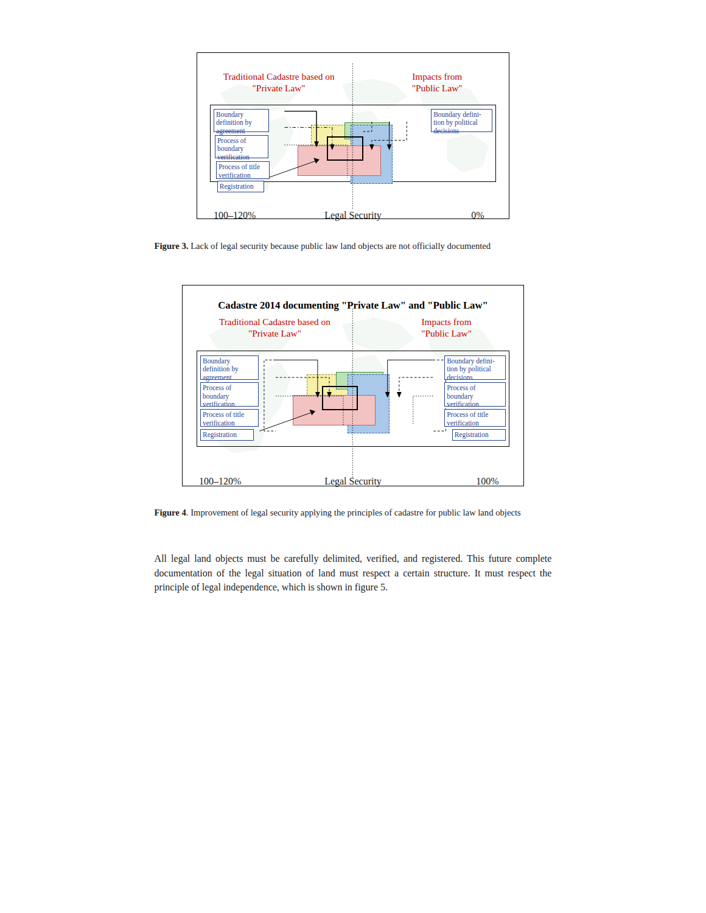Traditional Cadastre based on
"Private Law"
Impacts from
"Public Law"
Boundary definition by agreement
Process of boundary verification
Process of title verification
Registration
Boundary defini-tion by political decisions
100–120% Legal Security 0%
Figure 3. Lack of legal security because public law land objects are not officially documented
Cadastre 2014 documenting "Private Law" and "Public Law"
Traditional Cadastre based on
"Private Law"
Impacts from
"Public Law"
Boundary definition by agreement
Process of boundary verification
Process of title verification
Registration
Boundary defini-tion by political decisions
Process of boundary verification
Process of title verification
Registration
100–120% Legal Security 100%
Figure 4. Improvement of legal security applying the principles of cadastre for public law land objects
All legal land objects must be carefully delimited, verified, and registered. This future complete documentation of the legal situation of land must respect a certain structure. It must respect the principle of legal independence, which is shown in figure 5.